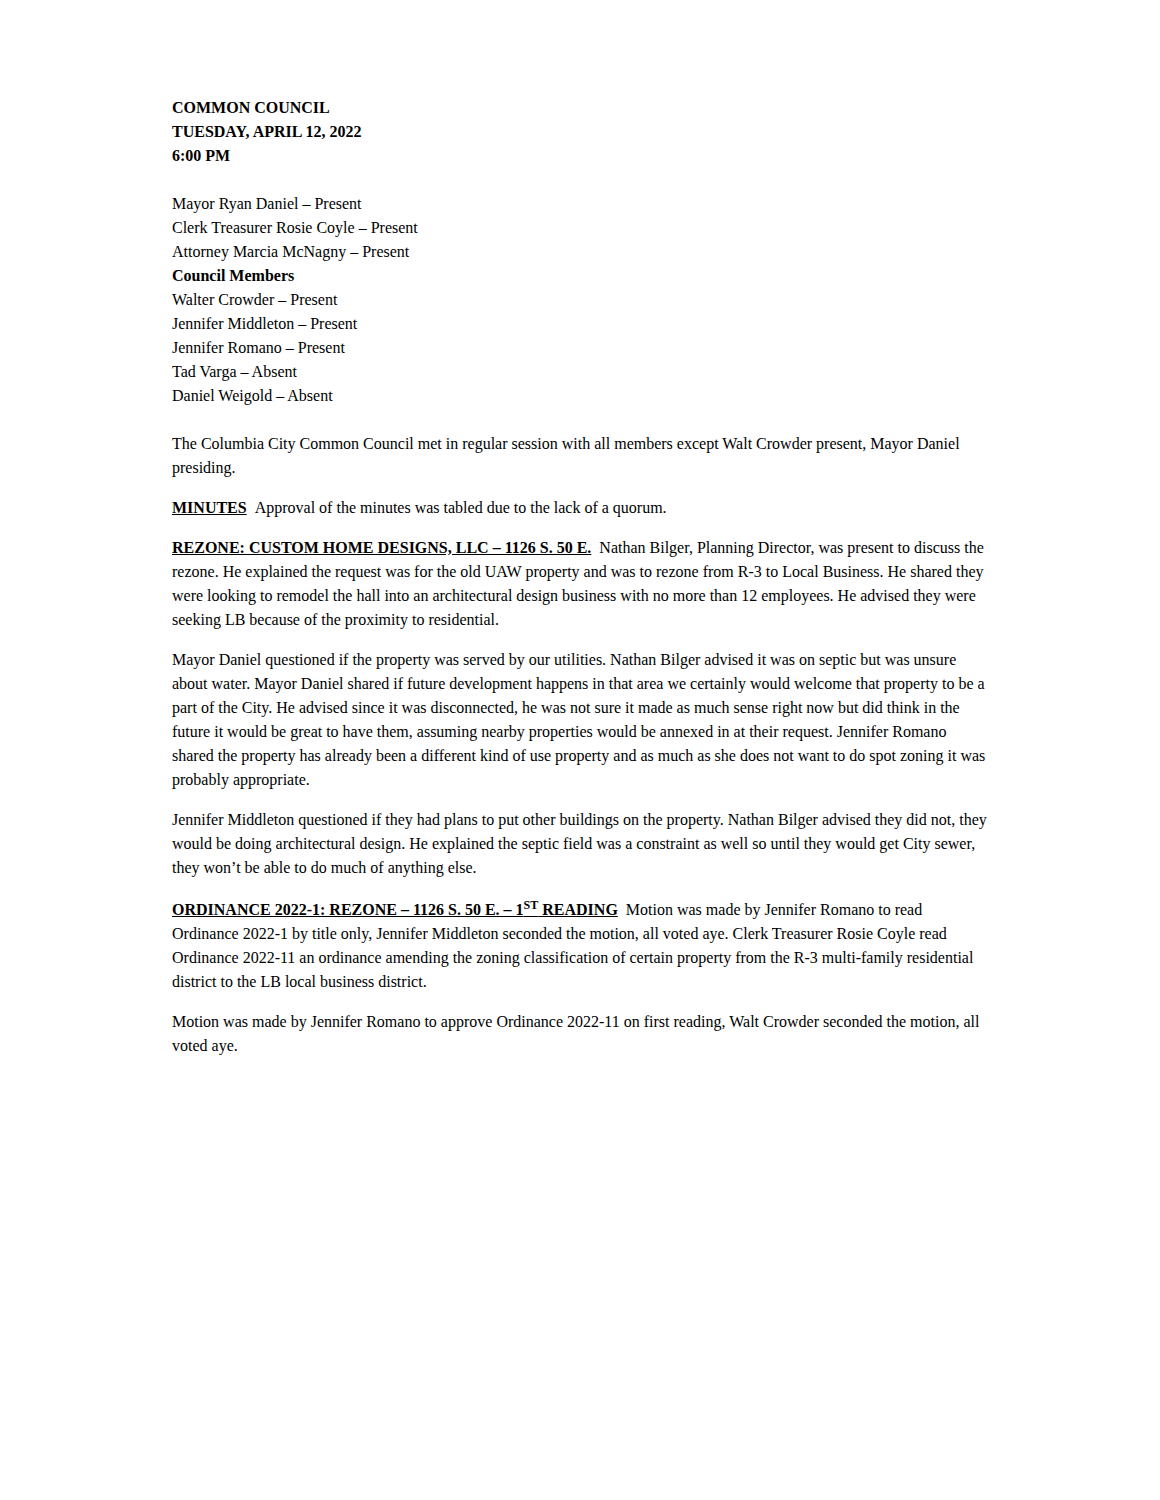COMMON COUNCIL
TUESDAY, APRIL 12, 2022
6:00 PM
Mayor Ryan Daniel – Present
Clerk Treasurer Rosie Coyle – Present
Attorney Marcia McNagny – Present
Council Members
Walter Crowder – Present
Jennifer Middleton – Present
Jennifer Romano – Present
Tad Varga – Absent
Daniel Weigold – Absent
The Columbia City Common Council met in regular session with all members except Walt Crowder present, Mayor Daniel presiding.
MINUTES Approval of the minutes was tabled due to the lack of a quorum.
REZONE: CUSTOM HOME DESIGNS, LLC – 1126 S. 50 E. Nathan Bilger, Planning Director, was present to discuss the rezone. He explained the request was for the old UAW property and was to rezone from R-3 to Local Business. He shared they were looking to remodel the hall into an architectural design business with no more than 12 employees. He advised they were seeking LB because of the proximity to residential.
Mayor Daniel questioned if the property was served by our utilities. Nathan Bilger advised it was on septic but was unsure about water. Mayor Daniel shared if future development happens in that area we certainly would welcome that property to be a part of the City. He advised since it was disconnected, he was not sure it made as much sense right now but did think in the future it would be great to have them, assuming nearby properties would be annexed in at their request. Jennifer Romano shared the property has already been a different kind of use property and as much as she does not want to do spot zoning it was probably appropriate.
Jennifer Middleton questioned if they had plans to put other buildings on the property. Nathan Bilger advised they did not, they would be doing architectural design. He explained the septic field was a constraint as well so until they would get City sewer, they won’t be able to do much of anything else.
ORDINANCE 2022-1: REZONE – 1126 S. 50 E. – 1ST READING Motion was made by Jennifer Romano to read Ordinance 2022-1 by title only, Jennifer Middleton seconded the motion, all voted aye. Clerk Treasurer Rosie Coyle read Ordinance 2022-11 an ordinance amending the zoning classification of certain property from the R-3 multi-family residential district to the LB local business district.
Motion was made by Jennifer Romano to approve Ordinance 2022-11 on first reading, Walt Crowder seconded the motion, all voted aye.